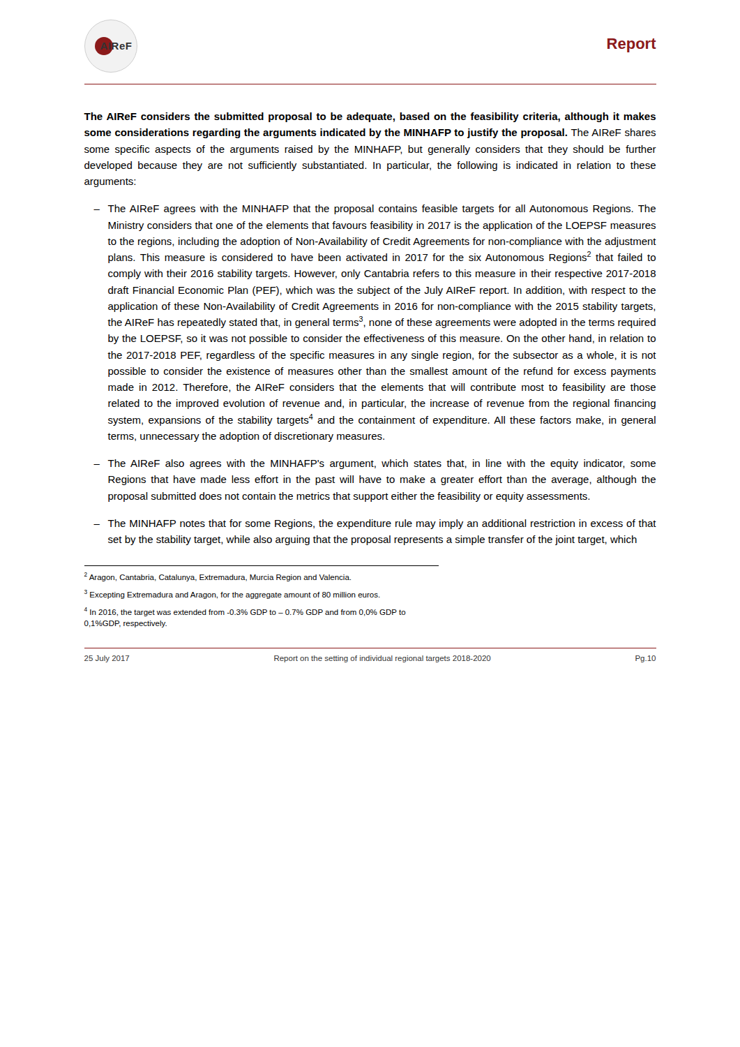AIReF
Report
The AIReF considers the submitted proposal to be adequate, based on the feasibility criteria, although it makes some considerations regarding the arguments indicated by the MINHAFP to justify the proposal. The AIReF shares some specific aspects of the arguments raised by the MINHAFP, but generally considers that they should be further developed because they are not sufficiently substantiated. In particular, the following is indicated in relation to these arguments:
The AIReF agrees with the MINHAFP that the proposal contains feasible targets for all Autonomous Regions. The Ministry considers that one of the elements that favours feasibility in 2017 is the application of the LOEPSF measures to the regions, including the adoption of Non-Availability of Credit Agreements for non-compliance with the adjustment plans. This measure is considered to have been activated in 2017 for the six Autonomous Regions2 that failed to comply with their 2016 stability targets. However, only Cantabria refers to this measure in their respective 2017-2018 draft Financial Economic Plan (PEF), which was the subject of the July AIReF report. In addition, with respect to the application of these Non-Availability of Credit Agreements in 2016 for non-compliance with the 2015 stability targets, the AIReF has repeatedly stated that, in general terms3, none of these agreements were adopted in the terms required by the LOEPSF, so it was not possible to consider the effectiveness of this measure. On the other hand, in relation to the 2017-2018 PEF, regardless of the specific measures in any single region, for the subsector as a whole, it is not possible to consider the existence of measures other than the smallest amount of the refund for excess payments made in 2012. Therefore, the AIReF considers that the elements that will contribute most to feasibility are those related to the improved evolution of revenue and, in particular, the increase of revenue from the regional financing system, expansions of the stability targets4 and the containment of expenditure. All these factors make, in general terms, unnecessary the adoption of discretionary measures.
The AIReF also agrees with the MINHAFP's argument, which states that, in line with the equity indicator, some Regions that have made less effort in the past will have to make a greater effort than the average, although the proposal submitted does not contain the metrics that support either the feasibility or equity assessments.
The MINHAFP notes that for some Regions, the expenditure rule may imply an additional restriction in excess of that set by the stability target, while also arguing that the proposal represents a simple transfer of the joint target, which
2 Aragon, Cantabria, Catalunya, Extremadura, Murcia Region and Valencia.
3 Excepting Extremadura and Aragon, for the aggregate amount of 80 million euros.
4 In 2016, the target was extended from -0.3% GDP to – 0.7% GDP and from 0,0% GDP to 0,1%GDP, respectively.
25 July 2017 Report on the setting of individual regional targets 2018-2020 Pg.10